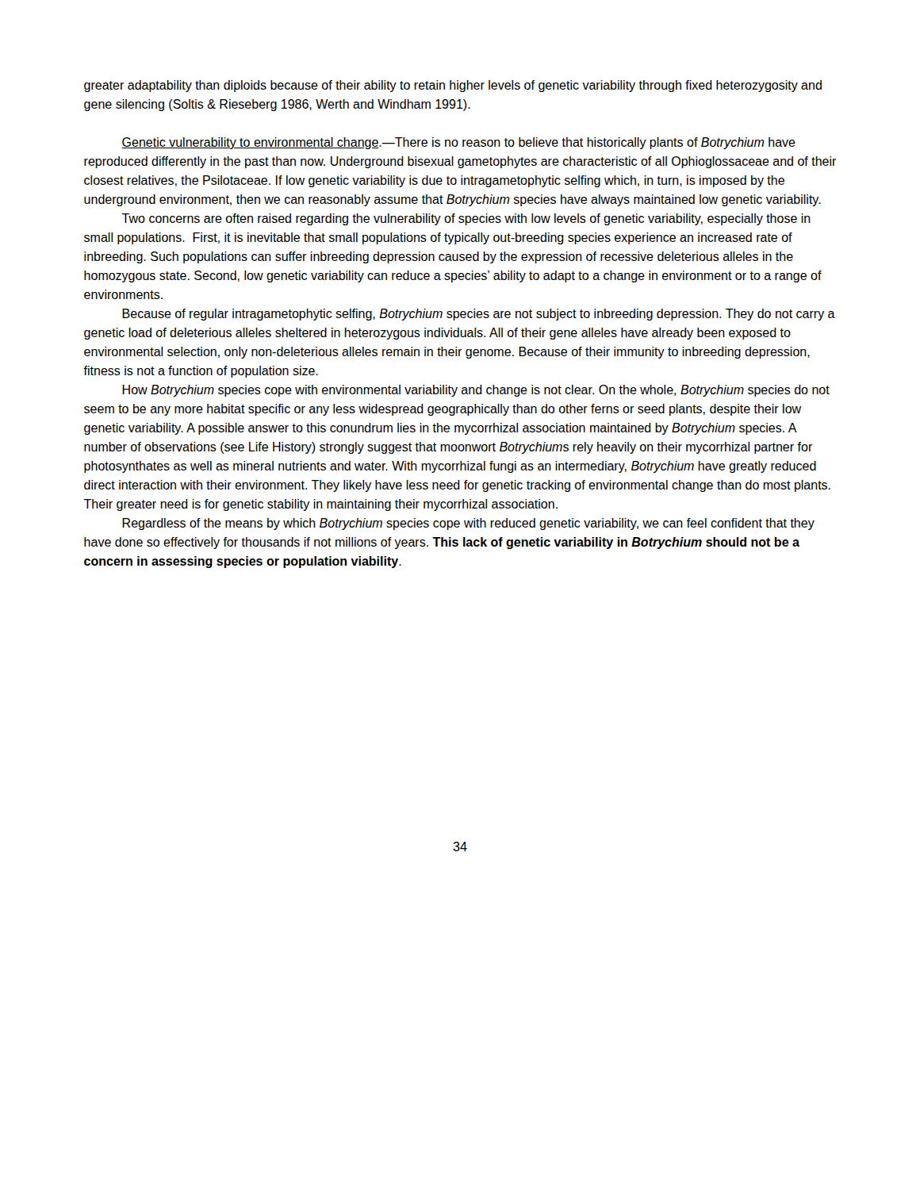greater adaptability than diploids because of their ability to retain higher levels of genetic variability through fixed heterozygosity and gene silencing (Soltis & Rieseberg 1986, Werth and Windham 1991).
Genetic vulnerability to environmental change.—There is no reason to believe that historically plants of Botrychium have reproduced differently in the past than now. Underground bisexual gametophytes are characteristic of all Ophioglossaceae and of their closest relatives, the Psilotaceae. If low genetic variability is due to intragametophytic selfing which, in turn, is imposed by the underground environment, then we can reasonably assume that Botrychium species have always maintained low genetic variability.
Two concerns are often raised regarding the vulnerability of species with low levels of genetic variability, especially those in small populations. First, it is inevitable that small populations of typically out-breeding species experience an increased rate of inbreeding. Such populations can suffer inbreeding depression caused by the expression of recessive deleterious alleles in the homozygous state. Second, low genetic variability can reduce a species’ ability to adapt to a change in environment or to a range of environments.
Because of regular intragametophytic selfing, Botrychium species are not subject to inbreeding depression. They do not carry a genetic load of deleterious alleles sheltered in heterozygous individuals. All of their gene alleles have already been exposed to environmental selection, only non-deleterious alleles remain in their genome. Because of their immunity to inbreeding depression, fitness is not a function of population size.
How Botrychium species cope with environmental variability and change is not clear. On the whole, Botrychium species do not seem to be any more habitat specific or any less widespread geographically than do other ferns or seed plants, despite their low genetic variability. A possible answer to this conundrum lies in the mycorrhizal association maintained by Botrychium species. A number of observations (see Life History) strongly suggest that moonwort Botrychiums rely heavily on their mycorrhizal partner for photosynthates as well as mineral nutrients and water. With mycorrhizal fungi as an intermediary, Botrychium have greatly reduced direct interaction with their environment. They likely have less need for genetic tracking of environmental change than do most plants. Their greater need is for genetic stability in maintaining their mycorrhizal association.
Regardless of the means by which Botrychium species cope with reduced genetic variability, we can feel confident that they have done so effectively for thousands if not millions of years. This lack of genetic variability in Botrychium should not be a concern in assessing species or population viability.
34